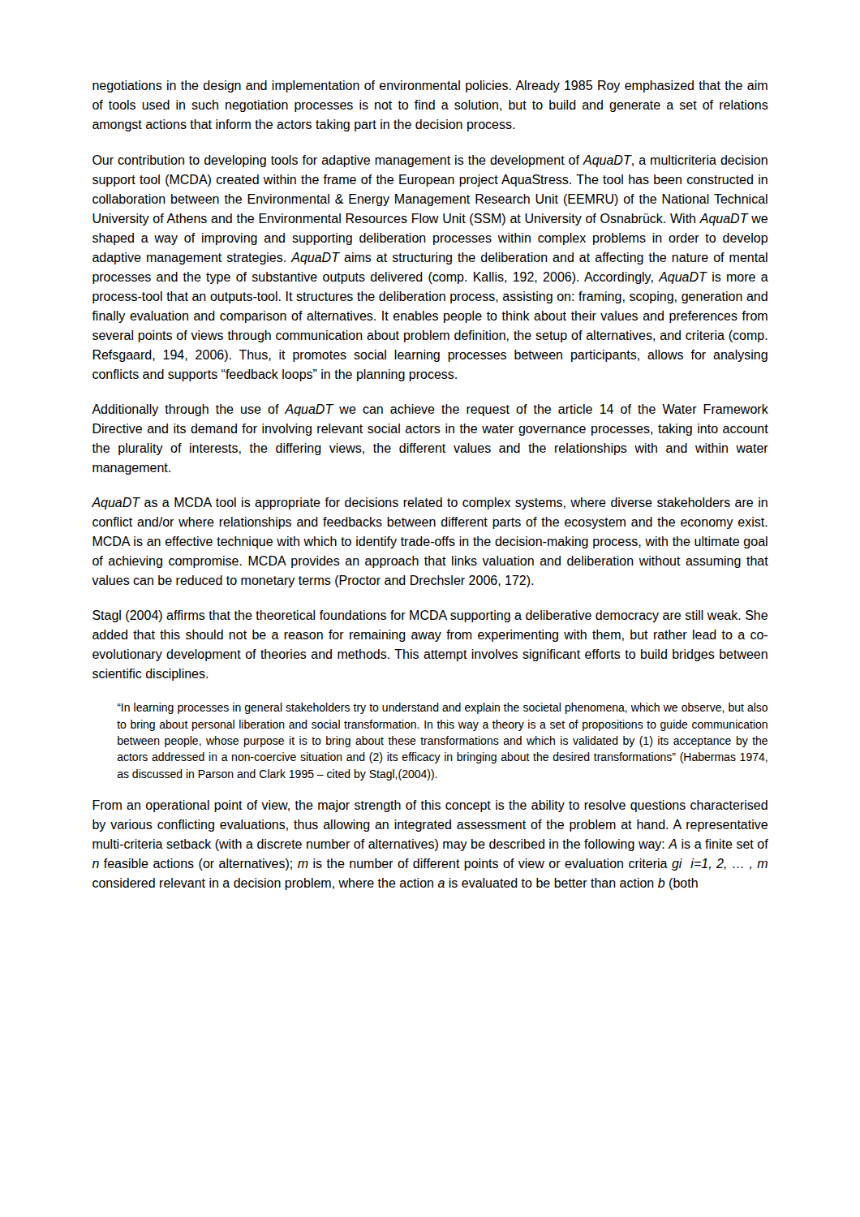negotiations in the design and implementation of environmental policies. Already 1985 Roy emphasized that the aim of tools used in such negotiation processes is not to find a solution, but to build and generate a set of relations amongst actions that inform the actors taking part in the decision process.
Our contribution to developing tools for adaptive management is the development of AquaDT, a multicriteria decision support tool (MCDA) created within the frame of the European project AquaStress. The tool has been constructed in collaboration between the Environmental & Energy Management Research Unit (EEMRU) of the National Technical University of Athens and the Environmental Resources Flow Unit (SSM) at University of Osnabrück. With AquaDT we shaped a way of improving and supporting deliberation processes within complex problems in order to develop adaptive management strategies. AquaDT aims at structuring the deliberation and at affecting the nature of mental processes and the type of substantive outputs delivered (comp. Kallis, 192, 2006). Accordingly, AquaDT is more a process-tool that an outputs-tool. It structures the deliberation process, assisting on: framing, scoping, generation and finally evaluation and comparison of alternatives. It enables people to think about their values and preferences from several points of views through communication about problem definition, the setup of alternatives, and criteria (comp. Refsgaard, 194, 2006). Thus, it promotes social learning processes between participants, allows for analysing conflicts and supports “feedback loops” in the planning process.
Additionally through the use of AquaDT we can achieve the request of the article 14 of the Water Framework Directive and its demand for involving relevant social actors in the water governance processes, taking into account the plurality of interests, the differing views, the different values and the relationships with and within water management.
AquaDT as a MCDA tool is appropriate for decisions related to complex systems, where diverse stakeholders are in conflict and/or where relationships and feedbacks between different parts of the ecosystem and the economy exist. MCDA is an effective technique with which to identify trade-offs in the decision-making process, with the ultimate goal of achieving compromise. MCDA provides an approach that links valuation and deliberation without assuming that values can be reduced to monetary terms (Proctor and Drechsler 2006, 172).
Stagl (2004) affirms that the theoretical foundations for MCDA supporting a deliberative democracy are still weak. She added that this should not be a reason for remaining away from experimenting with them, but rather lead to a co-evolutionary development of theories and methods. This attempt involves significant efforts to build bridges between scientific disciplines.
“In learning processes in general stakeholders try to understand and explain the societal phenomena, which we observe, but also to bring about personal liberation and social transformation. In this way a theory is a set of propositions to guide communication between people, whose purpose it is to bring about these transformations and which is validated by (1) its acceptance by the actors addressed in a non-coercive situation and (2) its efficacy in bringing about the desired transformations” (Habermas 1974, as discussed in Parson and Clark 1995 – cited by Stagl,(2004)).
From an operational point of view, the major strength of this concept is the ability to resolve questions characterised by various conflicting evaluations, thus allowing an integrated assessment of the problem at hand. A representative multi-criteria setback (with a discrete number of alternatives) may be described in the following way: A is a finite set of n feasible actions (or alternatives); m is the number of different points of view or evaluation criteria gi i=1, 2, … , m considered relevant in a decision problem, where the action a is evaluated to be better than action b (both